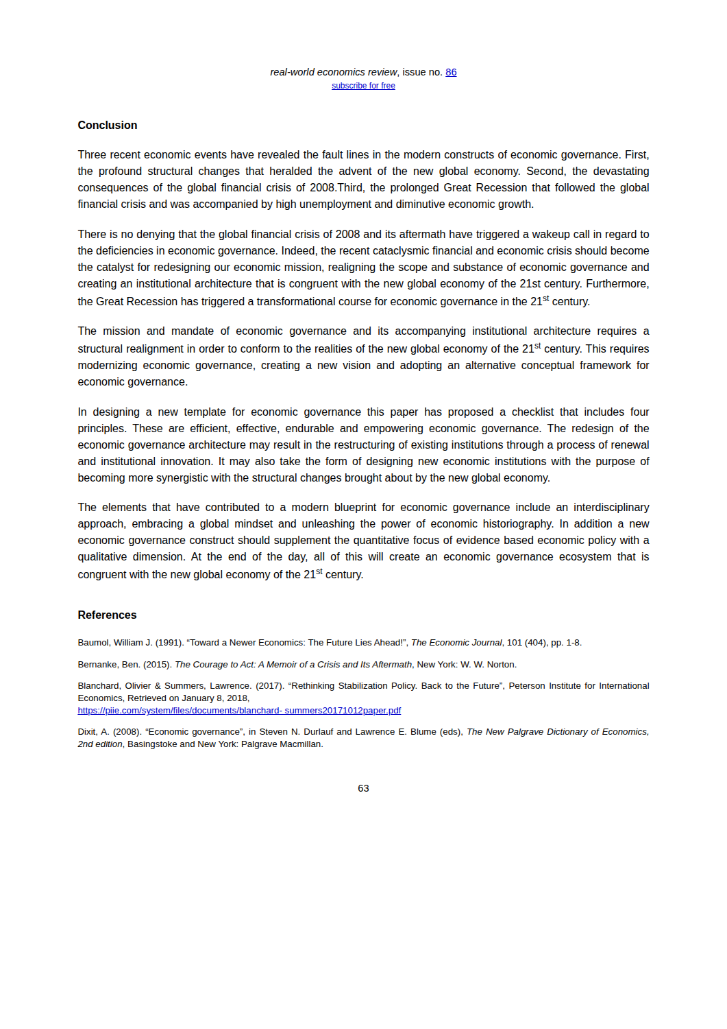real-world economics review, issue no. 86 subscribe for free
Conclusion
Three recent economic events have revealed the fault lines in the modern constructs of economic governance. First, the profound structural changes that heralded the advent of the new global economy. Second, the devastating consequences of the global financial crisis of 2008.Third, the prolonged Great Recession that followed the global financial crisis and was accompanied by high unemployment and diminutive economic growth.
There is no denying that the global financial crisis of 2008 and its aftermath have triggered a wakeup call in regard to the deficiencies in economic governance. Indeed, the recent cataclysmic financial and economic crisis should become the catalyst for redesigning our economic mission, realigning the scope and substance of economic governance and creating an institutional architecture that is congruent with the new global economy of the 21st century. Furthermore, the Great Recession has triggered a transformational course for economic governance in the 21st century.
The mission and mandate of economic governance and its accompanying institutional architecture requires a structural realignment in order to conform to the realities of the new global economy of the 21st century. This requires modernizing economic governance, creating a new vision and adopting an alternative conceptual framework for economic governance.
In designing a new template for economic governance this paper has proposed a checklist that includes four principles. These are efficient, effective, endurable and empowering economic governance. The redesign of the economic governance architecture may result in the restructuring of existing institutions through a process of renewal and institutional innovation. It may also take the form of designing new economic institutions with the purpose of becoming more synergistic with the structural changes brought about by the new global economy.
The elements that have contributed to a modern blueprint for economic governance include an interdisciplinary approach, embracing a global mindset and unleashing the power of economic historiography. In addition a new economic governance construct should supplement the quantitative focus of evidence based economic policy with a qualitative dimension. At the end of the day, all of this will create an economic governance ecosystem that is congruent with the new global economy of the 21st century.
References
Baumol, William J. (1991). “Toward a Newer Economics: The Future Lies Ahead!”, The Economic Journal, 101 (404), pp. 1-8.
Bernanke, Ben. (2015). The Courage to Act: A Memoir of a Crisis and Its Aftermath, New York: W. W. Norton.
Blanchard, Olivier & Summers, Lawrence. (2017). “Rethinking Stabilization Policy. Back to the Future”, Peterson Institute for International Economics, Retrieved on January 8, 2018,
https://piie.com/system/files/documents/blanchard- summers20171012paper.pdf
Dixit, A. (2008). “Economic governance”, in Steven N. Durlauf and Lawrence E. Blume (eds), The New Palgrave Dictionary of Economics, 2nd edition, Basingstoke and New York: Palgrave Macmillan.
63